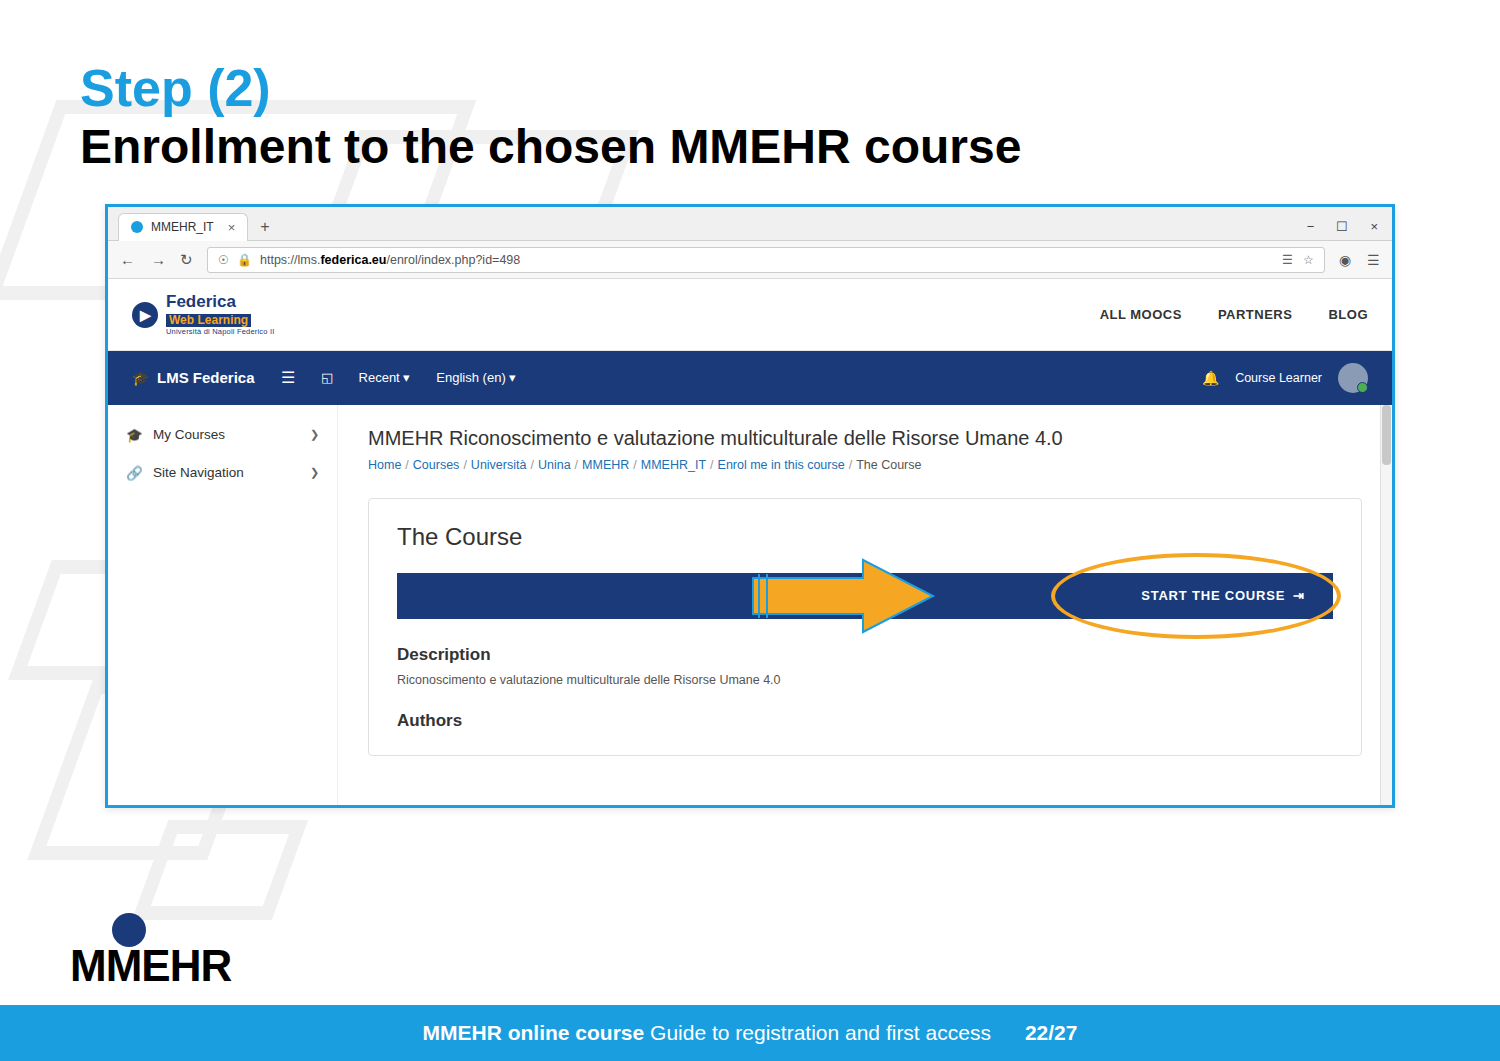Step (2)
Enrollment to the chosen MMEHR course
MMEHR_IT ×
+
− ☐ ×
← →
↻
☉ 🔒 https://lms.federica.eu/enrol/index.php?id=498 ☰ ☆
◉ ☰
▶
Federica
Web Learning
Università di Napoli Federico II
ALL MOOCS PARTNERS BLOG
🎓 LMS Federica
☰ ◱ Recent ▾ English (en) ▾
🔔 Course Learner
🎓 My Courses ❯
🔗 Site Navigation ❯
MMEHR Riconoscimento e valutazione multiculturale delle Risorse Umane 4.0
Home/Courses/Università/Unina/MMEHR/MMEHR_IT/Enrol me in this course/The Course
The Course
START THE COURSE ⇥
Description
Riconoscimento e valutazione multiculturale delle Risorse Umane 4.0
Authors
MMEHR
MMEHR online course Guide to registration and first access 22/27